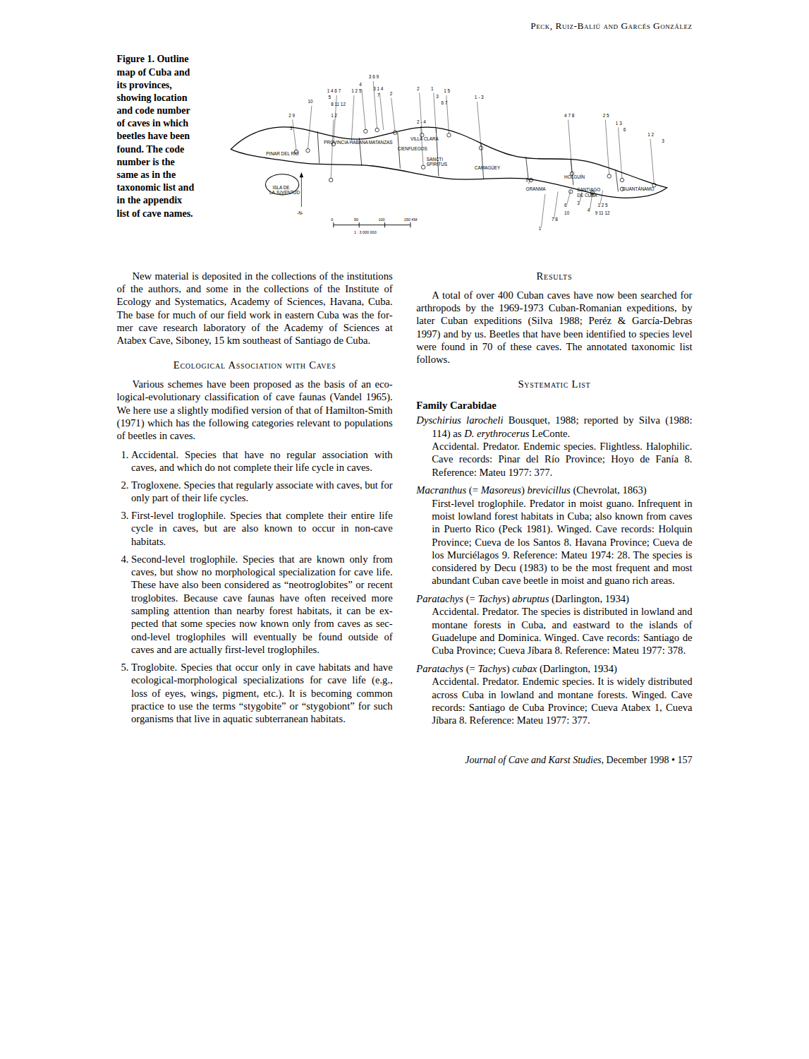Peck, Ruiz-Baliú and Garcés González
Figure 1. Outline map of Cuba and its provinces, showing location and code number of caves in which beetles have been found. The code number is the same as in the taxonomic list and in the appendix list of cave names.
PINAR DEL RÍO PROVINCIA HABANA MATANZAS VILLA CLARA CIENFUEGOS SANCTI SPÍRITUS CAMAGÜEY HOLGUÍN GRANMA SANTIAGO DE CUBA GUANTÁNAMO ISLA DE LA JUVENTUD 3 6 9 4 3 1 4 7 2 1 4 6 7 1 2 5 5 8 11 12 10 2 1 3 1 5 6 7 1 - 3 2 9 3 1 2 2 - 4 4 7 8 2 5 1 3 6 1 2 3 2 6 3 10 4 1 2 5 9 11 12 7 8 1 -N- 0 50 100 150 KM 1 : 3 000 000
New material is deposited in the collections of the institutions of the authors, and some in the collections of the Institute of Ecology and Systematics, Academy of Sciences, Havana, Cuba. The base for much of our field work in eastern Cuba was the former cave research laboratory of the Academy of Sciences at Atabex Cave, Siboney, 15 km southeast of Santiago de Cuba.
Ecological Association with Caves
Various schemes have been proposed as the basis of an ecological-evolutionary classification of cave faunas (Vandel 1965). We here use a slightly modified version of that of Hamilton-Smith (1971) which has the following categories relevant to populations of beetles in caves.
Accidental. Species that have no regular association with caves, and which do not complete their life cycle in caves.
Trogloxene. Species that regularly associate with caves, but for only part of their life cycles.
First-level troglophile. Species that complete their entire life cycle in caves, but are also known to occur in non-cave habitats.
Second-level troglophile. Species that are known only from caves, but show no morphological specialization for cave life. These have also been considered as “neotroglobites” or recent troglobites. Because cave faunas have often received more sampling attention than nearby forest habitats, it can be expected that some species now known only from caves as second-level troglophiles will eventually be found outside of caves and are actually first-level troglophiles.
Troglobite. Species that occur only in cave habitats and have ecological-morphological specializations for cave life (e.g., loss of eyes, wings, pigment, etc.). It is becoming common practice to use the terms “stygobite” or “stygobiont” for such organisms that live in aquatic subterranean habitats.
Results
A total of over 400 Cuban caves have now been searched for arthropods by the 1969-1973 Cuban-Romanian expeditions, by later Cuban expeditions (Silva 1988; Peréz & García-Debras 1997) and by us. Beetles that have been identified to species level were found in 70 of these caves. The annotated taxonomic list follows.
Systematic List
Family Carabidae
Dyschirius larocheli Bousquet, 1988; reported by Silva (1988: 114) as D. erythrocerus LeConte. Accidental. Predator. Endemic species. Flightless. Halophilic. Cave records: Pinar del Río Province; Hoyo de Fanía 8. Reference: Mateu 1977: 377.
Macranthus (= Masoreus) brevicillus (Chevrolat, 1863) First-level troglophile. Predator in moist guano. Infrequent in moist lowland forest habitats in Cuba; also known from caves in Puerto Rico (Peck 1981). Winged. Cave records: Holquin Province; Cueva de los Santos 8. Havana Province; Cueva de los Murciélagos 9. Reference: Mateu 1974: 28. The species is considered by Decu (1983) to be the most frequent and most abundant Cuban cave beetle in moist and guano rich areas.
Paratachys (= Tachys) abruptus (Darlington, 1934) Accidental. Predator. The species is distributed in lowland and montane forests in Cuba, and eastward to the islands of Guadelupe and Dominica. Winged. Cave records: Santiago de Cuba Province; Cueva Jíbara 8. Reference: Mateu 1977: 378.
Paratachys (= Tachys) cubax (Darlington, 1934) Accidental. Predator. Endemic species. It is widely distributed across Cuba in lowland and montane forests. Winged. Cave records: Santiago de Cuba Province; Cueva Atabex 1, Cueva Jíbara 8. Reference: Mateu 1977: 377.
Journal of Cave and Karst Studies, December 1998 • 157